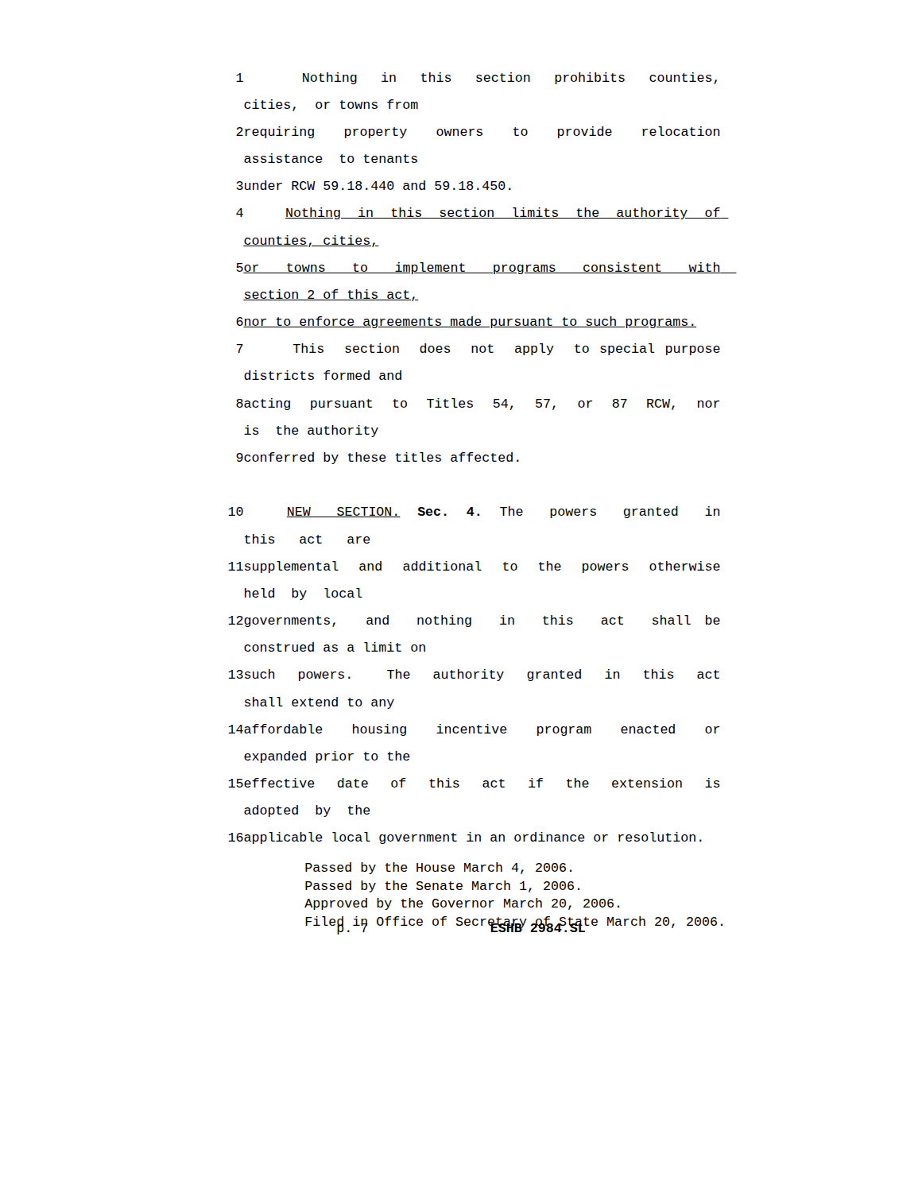| 1 | Nothing in this section prohibits counties, cities, or towns from |
| 2 | requiring property owners to provide relocation assistance to tenants |
| 3 | under RCW 59.18.440 and 59.18.450. |
| 4 | Nothing in this section limits the authority of counties, cities, |
| 5 | or towns to implement programs consistent with section 2 of this act, |
| 6 | nor to enforce agreements made pursuant to such programs. |
| 7 | This section does not apply to special purpose districts formed and |
| 8 | acting pursuant to Titles 54, 57, or 87 RCW, nor is the authority |
| 9 | conferred by these titles affected. |
| 10 | NEW SECTION. Sec. 4. The powers granted in this act are |
| 11 | supplemental and additional to the powers otherwise held by local |
| 12 | governments, and nothing in this act shall be construed as a limit on |
| 13 | such powers. The authority granted in this act shall extend to any |
| 14 | affordable housing incentive program enacted or expanded prior to the |
| 15 | effective date of this act if the extension is adopted by the |
| 16 | applicable local government in an ordinance or resolution. |
Passed by the House March 4, 2006. Passed by the Senate March 1, 2006. Approved by the Governor March 20, 2006. Filed in Office of Secretary of State March 20, 2006.
p. 7 ESHB 2984.SL